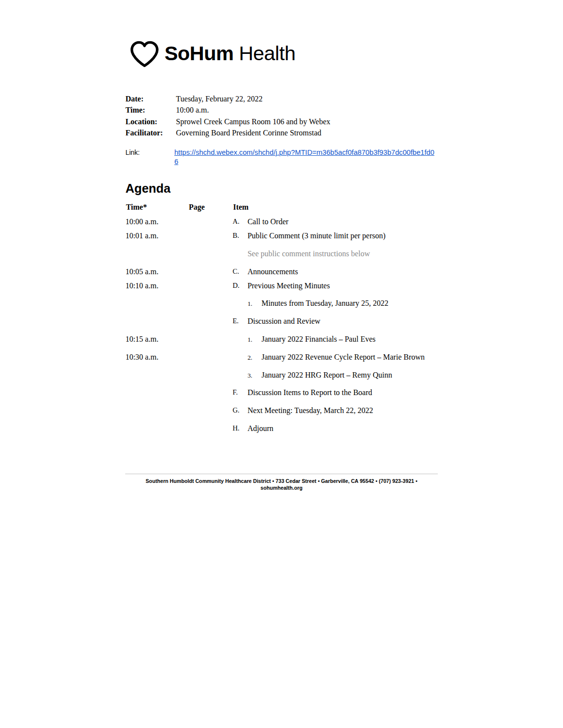SoHum Health
| Date: | Tuesday, February 22, 2022 |
| Time: | 10:00 a.m. |
| Location: | Sprowel Creek Campus Room 106 and by Webex |
| Facilitator: | Governing Board President Corinne Stromstad |
Link: https://shchd.webex.com/shchd/j.php?MTID=m36b5acf0fa870b3f93b7dc00fbe1fd06
Agenda
| Time* | Page | Item |
| --- | --- | --- |
| 10:00 a.m. | | A. | Call to Order |
| 10:01 a.m. | | B. | Public Comment (3 minute limit per person) |
| | | | See public comment instructions below |
| 10:05 a.m. | | C. | Announcements |
| 10:10 a.m. | | D. | Previous Meeting Minutes |
| | | | 1. Minutes from Tuesday, January 25, 2022 |
| | | E. | Discussion and Review |
| 10:15 a.m. | | | 1. January 2022 Financials – Paul Eves |
| 10:30 a.m. | | | 2. January 2022 Revenue Cycle Report – Marie Brown |
| | | | 3. January 2022 HRG Report – Remy Quinn |
| | | F. | Discussion Items to Report to the Board |
| | | G. | Next Meeting: Tuesday, March 22, 2022 |
| | | H. | Adjourn |
Southern Humboldt Community Healthcare District • 733 Cedar Street • Garberville, CA 95542 • (707) 923-3921 • sohumhealth.org